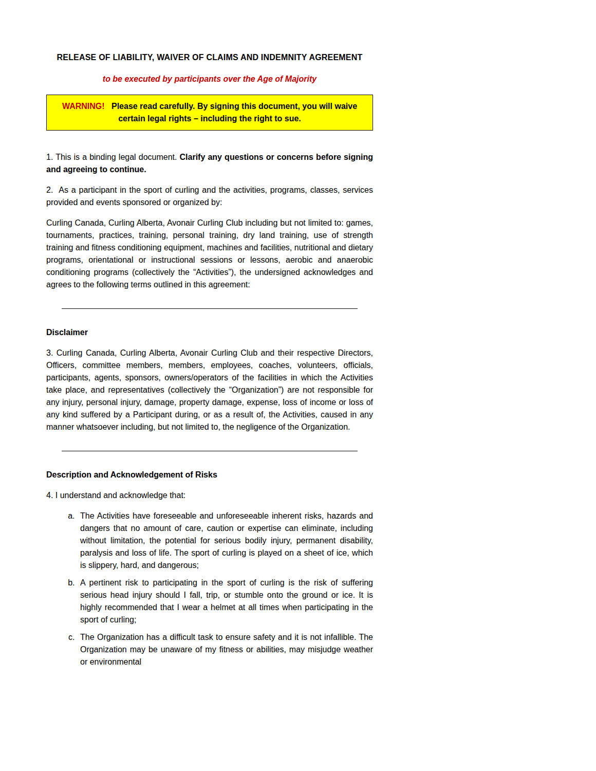RELEASE OF LIABILITY, WAIVER OF CLAIMS AND INDEMNITY AGREEMENT
to be executed by participants over the Age of Majority
WARNING! Please read carefully. By signing this document, you will waive certain legal rights – including the right to sue.
1. This is a binding legal document. Clarify any questions or concerns before signing and agreeing to continue.
2. As a participant in the sport of curling and the activities, programs, classes, services provided and events sponsored or organized by:
Curling Canada, Curling Alberta, Avonair Curling Club including but not limited to: games, tournaments, practices, training, personal training, dry land training, use of strength training and fitness conditioning equipment, machines and facilities, nutritional and dietary programs, orientational or instructional sessions or lessons, aerobic and anaerobic conditioning programs (collectively the “Activities”), the undersigned acknowledges and agrees to the following terms outlined in this agreement:
Disclaimer
3. Curling Canada, Curling Alberta, Avonair Curling Club and their respective Directors, Officers, committee members, members, employees, coaches, volunteers, officials, participants, agents, sponsors, owners/operators of the facilities in which the Activities take place, and representatives (collectively the “Organization”) are not responsible for any injury, personal injury, damage, property damage, expense, loss of income or loss of any kind suffered by a Participant during, or as a result of, the Activities, caused in any manner whatsoever including, but not limited to, the negligence of the Organization.
Description and Acknowledgement of Risks
4. I understand and acknowledge that:
The Activities have foreseeable and unforeseeable inherent risks, hazards and dangers that no amount of care, caution or expertise can eliminate, including without limitation, the potential for serious bodily injury, permanent disability, paralysis and loss of life. The sport of curling is played on a sheet of ice, which is slippery, hard, and dangerous;
A pertinent risk to participating in the sport of curling is the risk of suffering serious head injury should I fall, trip, or stumble onto the ground or ice. It is highly recommended that I wear a helmet at all times when participating in the sport of curling;
The Organization has a difficult task to ensure safety and it is not infallible. The Organization may be unaware of my fitness or abilities, may misjudge weather or environmental